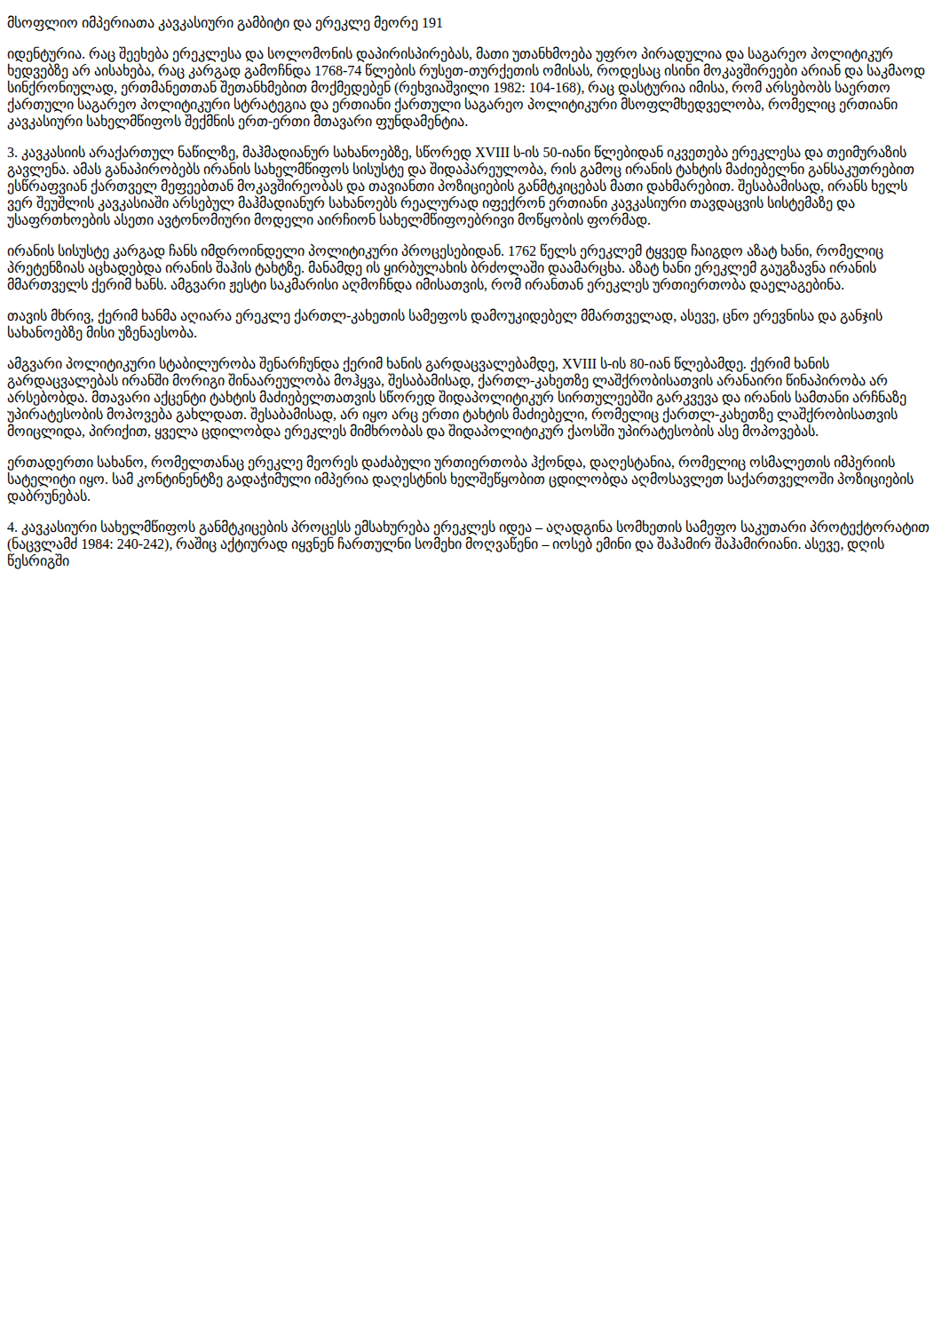მსოფლიო იმპერიათა კავკასიური გამბიტი და ერეკლე მეორე 191
იდენტურია. რაც შეეხება ერეკლესა და სოლომონის დაპირისპირებას, მათი უთანხმოება უფრო პირადულია და საგარეო პოლიტიკურ ხედვებზე არ აისახება, რაც კარგად გამოჩნდა 1768-74 წლების რუსეთ-თურქეთის ომისას, როდესაც ისინი მოკავშირეები არიან და საკმაოდ სინქრონიულად, ერთმანეთთან შეთანხმებით მოქმედებენ (რეხვიაშვილი 1982: 104-168), რაც დასტურია იმისა, რომ არსებობს საერთო ქართული საგარეო პოლიტიკური სტრატეგია და ერთიანი ქართული საგარეო პოლიტიკური მსოფლმხედველობა, რომელიც ერთიანი კავკასიური სახელმწიფოს შექმნის ერთ-ერთი მთავარი ფუნდამენტია.
3. კავკასიის არაქართულ ნაწილზე, მაჰმადიანურ სახანოებზე, სწორედ XVIII ს-ის 50-იანი წლებიდან იკვეთება ერეკლესა და თეიმურაზის გავლენა. ამას განაპირობებს ირანის სახელმწიფოს სისუსტე და შიდაპარეულობა, რის გამოც ირანის ტახტის მაძიებელნი განსაკუთრებით ესწრაფვიან ქართველ მეფეებთან მოკავშირეობას და თავიანთი პოზიციების განმტკიცებას მათი დახმარებით. შესაბამისად, ირანს ხელს ვერ შეუშლის კავკასიაში არსებულ მაჰმადიანურ სახანოებს რეალურად იფექრონ ერთიანი კავკასიური თავდაცვის სისტემაზე და უსაფრთხოების ასეთი ავტონომიური მოდელი აირჩიონ სახელმწიფოებრივი მოწყობის ფორმად.
ირანის სისუსტე კარგად ჩანს იმდროინდელი პოლიტიკური პროცესებიდან. 1762 წელს ერეკლემ ტყვედ ჩაიგდო აზატ ხანი, რომელიც პრეტენზიას აცხადებდა ირანის შაჰის ტახტზე. მანამდე ის ყირბულახის ბრძოლაში დაამარცხა. აზატ ხანი ერეკლემ გაუგზავნა ირანის მმართველს ქერიმ ხანს. ამგვარი ჟესტი საკმარისი აღმოჩნდა იმისათვის, რომ ირანთან ერეკლეს ურთიერთობა დაელაგებინა.
თავის მხრივ, ქერიმ ხანმა აღიარა ერეკლე ქართლ-კახეთის სამეფოს დამოუკიდებელ მმართველად, ასევე, ცნო ერევნისა და განჯის სახანოებზე მისი უზენაესობა.
ამგვარი პოლიტიკური სტაბილურობა შენარჩუნდა ქერიმ ხანის გარდაცვალებამდე, XVIII ს-ის 80-იან წლებამდე. ქერიმ ხანის გარდაცვალებას ირანში მორიგი შინაარეულობა მოჰყვა, შესაბამისად, ქართლ-კახეთზე ლაშქრობისათვის არანაირი წინაპირობა არ არსებობდა. მთავარი აქცენტი ტახტის მაძიებელთათვის სწორედ შიდაპოლიტიკურ სირთულეებში გარკვევა და ირანის სამთანი არჩნაზე უპირატესობის მოპოვება გახლდათ. შესაბამისად, არ იყო არც ერთი ტახტის მაძიებელი, რომელიც ქართლ-კახეთზე ლაშქრობისათვის მოიცლიდა, პირიქით, ყველა ცდილობდა ერეკლეს მიმხრობას და შიდაპოლიტიკურ ქაოსში უპირატესობის ასე მოპოვებას.
ერთადერთი სახანო, რომელთანაც ერეკლე მეორეს დაძაბული ურთიერთობა ჰქონდა, დაღესტანია, რომელიც ოსმალეთის იმპერიის სატელიტი იყო. სამ კონტინენტზე გადაჭიმული იმპერია დაღესტნის ხელშეწყობით ცდილობდა აღმოსავლეთ საქართველოში პოზიციების დაბრუნებას.
4. კავკასიური სახელმწიფოს განმტკიცების პროცესს ემსახურება ერეკლეს იდეა – აღადგინა სომხეთის სამეფო საკუთარი პროტექტორატით (ნაცვლამძ 1984: 240-242), რაშიც აქტიურად იყვნენ ჩართულნი სომეხი მოღვაწენი – იოსებ ემინი და შაჰამირ შაჰამირიანი. ასევე, დღის წესრიგში